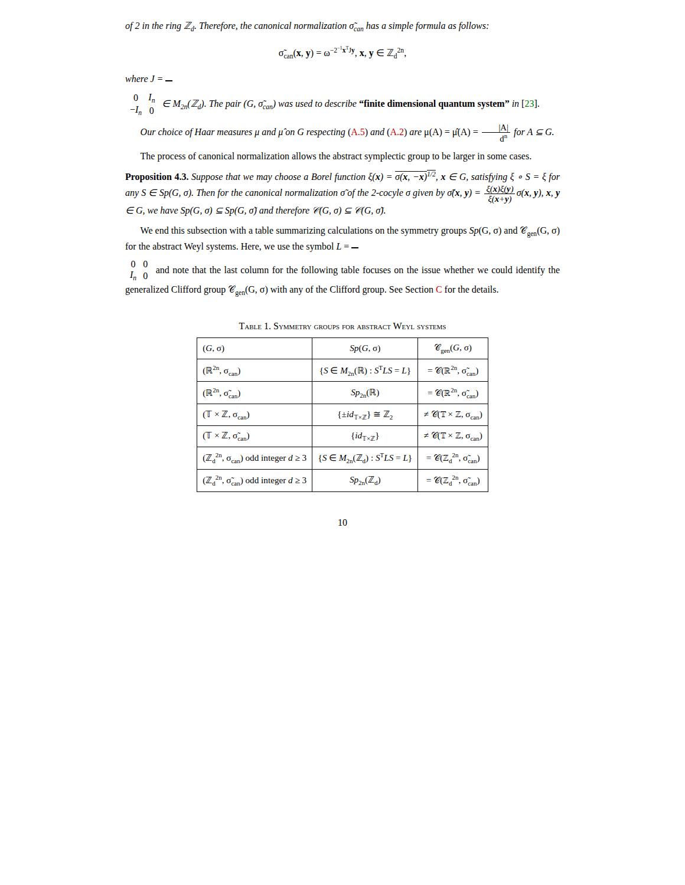of 2 in the ring ℤd. Therefore, the canonical normalization σ̃can has a simple formula as follows:
σ̃can(x, y) = ω−2−1xTJy, x, y ∈ ℤd2n,
where J =
| 0 | I n |
| − I n | 0 |
∈ M2n(ℤd). The pair (G, σ̃can) was used to describe “finite dimensional quantum system” in [23].
Our choice of Haar measures μ and μ̂ on G respecting (A.5) and (A.2) are μ(A) = μ̂(A) = |A|dn for A ⊆ G.
The process of canonical normalization allows the abstract symplectic group to be larger in some cases.
Proposition 4.3. Suppose that we may choose a Borel function ξ(x) = σ(x, −x)1/2, x ∈ G, satisfying ξ ∘ S = ξ for any S ∈ Sp(G, σ). Then for the canonical normalization σ̃ of the 2-cocyle σ given by σ̃(x, y) = ξ(x)ξ(y) ξ(x+y) σ(x, y), x, y ∈ G, we have Sp(G, σ) ⊆ Sp(G, σ̃) and therefore 𝒞(G, σ) ⊆ 𝒞(G, σ̃).
We end this subsection with a table summarizing calculations on the symmetry groups Sp(G, σ) and 𝒞gen(G, σ) for the abstract Weyl systems. Here, we use the symbol L =
| 0 | 0 |
| I n | 0 |
and note that the last column for the following table focuses on the issue whether we could identify the generalized Clifford group 𝒞gen(G, σ) with any of the Clifford group. See Section C for the details.
Table 1. Symmetry groups for abstract Weyl systems
| ( G , σ) | Sp ( G , σ) | 𝒞 gen ( G , σ) |
| (ℝ 2n , σ can ) | { S ∈ M 2n (ℝ) : S T LS = L } | = 𝒞(ℝ 2n , σ̃ can ) |
| (ℝ 2n , σ̃ can ) | Sp 2n (ℝ) | = 𝒞(ℝ 2n , σ̃ can ) |
| (𝕋 × ℤ, σ can ) | {± id 𝕋×ℤ } ≅ ℤ 2 | ≠ 𝒞(𝕋 × ℤ, σ can ) |
| (𝕋 × ℤ, σ̃ can ) | { id 𝕋×ℤ } | ≠ 𝒞(𝕋 × ℤ, σ can ) |
| (ℤ d 2n , σ can ) odd integer d ≥ 3 | { S ∈ M 2n (ℤ d ) : S T LS = L } | = 𝒞(ℤ d 2n , σ̃ can ) |
| (ℤ d 2n , σ̃ can ) odd integer d ≥ 3 | Sp 2n (ℤ d ) | = 𝒞(ℤ d 2n , σ̃ can ) |
10